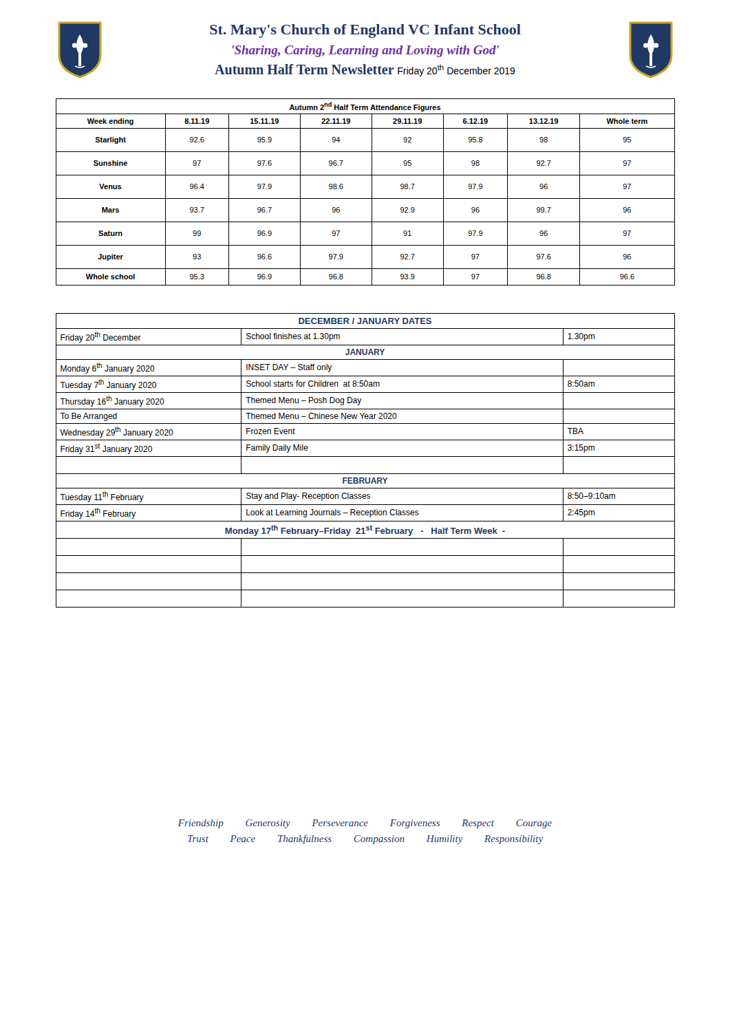St. Mary's Church of England VC Infant School
'Sharing, Caring, Learning and Loving with God'
Autumn Half Term Newsletter Friday 20th December 2019
| Autumn 2 nd Half Term Attendance Figures |
| --- |
| Week ending | 8.11.19 | 15.11.19 | 22.11.19 | 29.11.19 | 6.12.19 | 13.12.19 | Whole term |
| Starlight | 92.6 | 95.9 | 94 | 92 | 95.8 | 98 | 95 |
| Sunshine | 97 | 97.6 | 96.7 | 95 | 98 | 92.7 | 97 |
| Venus | 96.4 | 97.9 | 98.6 | 98.7 | 97.9 | 96 | 97 |
| Mars | 93.7 | 96.7 | 96 | 92.9 | 96 | 99.7 | 96 |
| Saturn | 99 | 96.9 | 97 | 91 | 97.9 | 96 | 97 |
| Jupiter | 93 | 96.6 | 97.9 | 92.7 | 97 | 97.6 | 96 |
| Whole school | 95.3 | 96.9 | 96.8 | 93.9 | 97 | 96.8 | 96.6 |
| DECEMBER / JANUARY DATES |
| Friday 20 th December | School finishes at 1.30pm | 1.30pm |
| JANUARY |
| Monday 6 th January 2020 | INSET DAY – Staff only | |
| Tuesday 7 th January 2020 | School starts for Children at 8:50am | 8:50am |
| Thursday 16 th January 2020 | Themed Menu – Posh Dog Day | |
| To Be Arranged | Themed Menu – Chinese New Year 2020 | |
| Wednesday 29 th January 2020 | Frozen Event | TBA |
| Friday 31 st January 2020 | Family Daily Mile | 3:15pm |
| FEBRUARY |
| Tuesday 11 th February | Stay and Play- Reception Classes | 8:50–9:10am |
| Friday 14 th February | Look at Learning Journals – Reception Classes | 2:45pm |
| Monday 17 th February–Friday 21 st February - Half Term Week - |
Friendship Generosity Perseverance Forgiveness Respect Courage Trust Peace Thankfulness Compassion Humility Responsibility